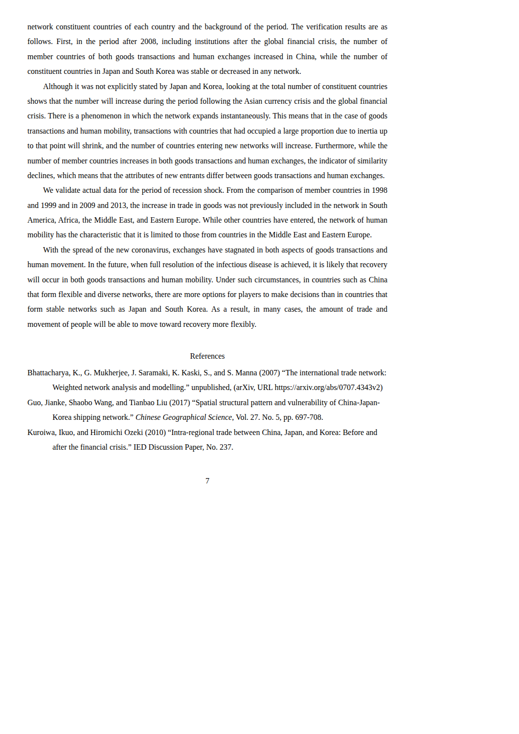network constituent countries of each country and the background of the period. The verification results are as follows. First, in the period after 2008, including institutions after the global financial crisis, the number of member countries of both goods transactions and human exchanges increased in China, while the number of constituent countries in Japan and South Korea was stable or decreased in any network.
Although it was not explicitly stated by Japan and Korea, looking at the total number of constituent countries shows that the number will increase during the period following the Asian currency crisis and the global financial crisis. There is a phenomenon in which the network expands instantaneously. This means that in the case of goods transactions and human mobility, transactions with countries that had occupied a large proportion due to inertia up to that point will shrink, and the number of countries entering new networks will increase. Furthermore, while the number of member countries increases in both goods transactions and human exchanges, the indicator of similarity declines, which means that the attributes of new entrants differ between goods transactions and human exchanges.
We validate actual data for the period of recession shock. From the comparison of member countries in 1998 and 1999 and in 2009 and 2013, the increase in trade in goods was not previously included in the network in South America, Africa, the Middle East, and Eastern Europe. While other countries have entered, the network of human mobility has the characteristic that it is limited to those from countries in the Middle East and Eastern Europe.
With the spread of the new coronavirus, exchanges have stagnated in both aspects of goods transactions and human movement. In the future, when full resolution of the infectious disease is achieved, it is likely that recovery will occur in both goods transactions and human mobility. Under such circumstances, in countries such as China that form flexible and diverse networks, there are more options for players to make decisions than in countries that form stable networks such as Japan and South Korea. As a result, in many cases, the amount of trade and movement of people will be able to move toward recovery more flexibly.
References
Bhattacharya, K., G. Mukherjee, J. Saramaki, K. Kaski, S., and S. Manna (2007) “The international trade network: Weighted network analysis and modelling.” unpublished, (arXiv, URL https://arxiv.org/abs/0707.4343v2)
Guo, Jianke, Shaobo Wang, and Tianbao Liu (2017) “Spatial structural pattern and vulnerability of China-Japan-Korea shipping network.” Chinese Geographical Science, Vol. 27. No. 5, pp. 697-708.
Kuroiwa, Ikuo, and Hiromichi Ozeki (2010) “Intra-regional trade between China, Japan, and Korea: Before and after the financial crisis.” IED Discussion Paper, No. 237.
7